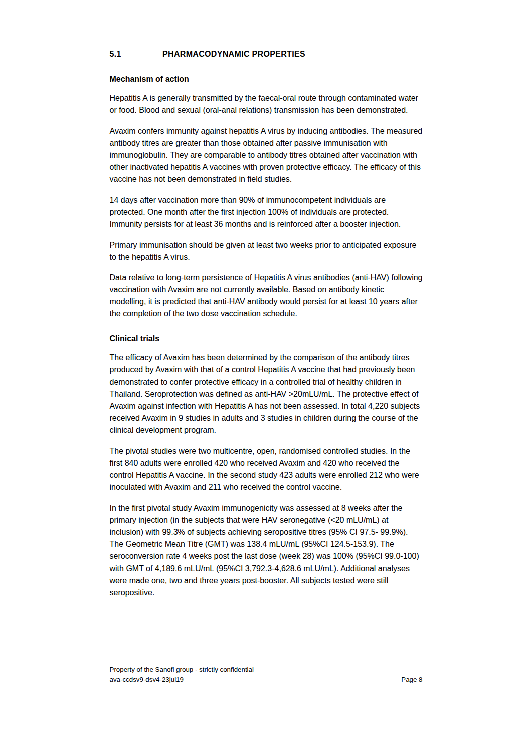5.1 PHARMACODYNAMIC PROPERTIES
Mechanism of action
Hepatitis A is generally transmitted by the faecal-oral route through contaminated water or food. Blood and sexual (oral-anal relations) transmission has been demonstrated.
Avaxim confers immunity against hepatitis A virus by inducing antibodies. The measured antibody titres are greater than those obtained after passive immunisation with immunoglobulin. They are comparable to antibody titres obtained after vaccination with other inactivated hepatitis A vaccines with proven protective efficacy. The efficacy of this vaccine has not been demonstrated in field studies.
14 days after vaccination more than 90% of immunocompetent individuals are protected. One month after the first injection 100% of individuals are protected. Immunity persists for at least 36 months and is reinforced after a booster injection.
Primary immunisation should be given at least two weeks prior to anticipated exposure to the hepatitis A virus.
Data relative to long-term persistence of Hepatitis A virus antibodies (anti-HAV) following vaccination with Avaxim are not currently available. Based on antibody kinetic modelling, it is predicted that anti-HAV antibody would persist for at least 10 years after the completion of the two dose vaccination schedule.
Clinical trials
The efficacy of Avaxim has been determined by the comparison of the antibody titres produced by Avaxim with that of a control Hepatitis A vaccine that had previously been demonstrated to confer protective efficacy in a controlled trial of healthy children in Thailand. Seroprotection was defined as anti-HAV >20mLU/mL. The protective effect of Avaxim against infection with Hepatitis A has not been assessed. In total 4,220 subjects received Avaxim in 9 studies in adults and 3 studies in children during the course of the clinical development program.
The pivotal studies were two multicentre, open, randomised controlled studies. In the first 840 adults were enrolled 420 who received Avaxim and 420 who received the control Hepatitis A vaccine. In the second study 423 adults were enrolled 212 who were inoculated with Avaxim and 211 who received the control vaccine.
In the first pivotal study Avaxim immunogenicity was assessed at 8 weeks after the primary injection (in the subjects that were HAV seronegative (<20 mLU/mL) at inclusion) with 99.3% of subjects achieving seropositive titres (95% CI 97.5- 99.9%). The Geometric Mean Titre (GMT) was 138.4 mLU/mL (95%CI 124.5-153.9). The seroconversion rate 4 weeks post the last dose (week 28) was 100% (95%CI 99.0-100) with GMT of 4,189.6 mLU/mL (95%CI 3,792.3-4,628.6 mLU/mL). Additional analyses were made one, two and three years post-booster. All subjects tested were still seropositive.
Property of the Sanofi group - strictly confidential
ava-ccdsv9-dsv4-23jul19 Page 8